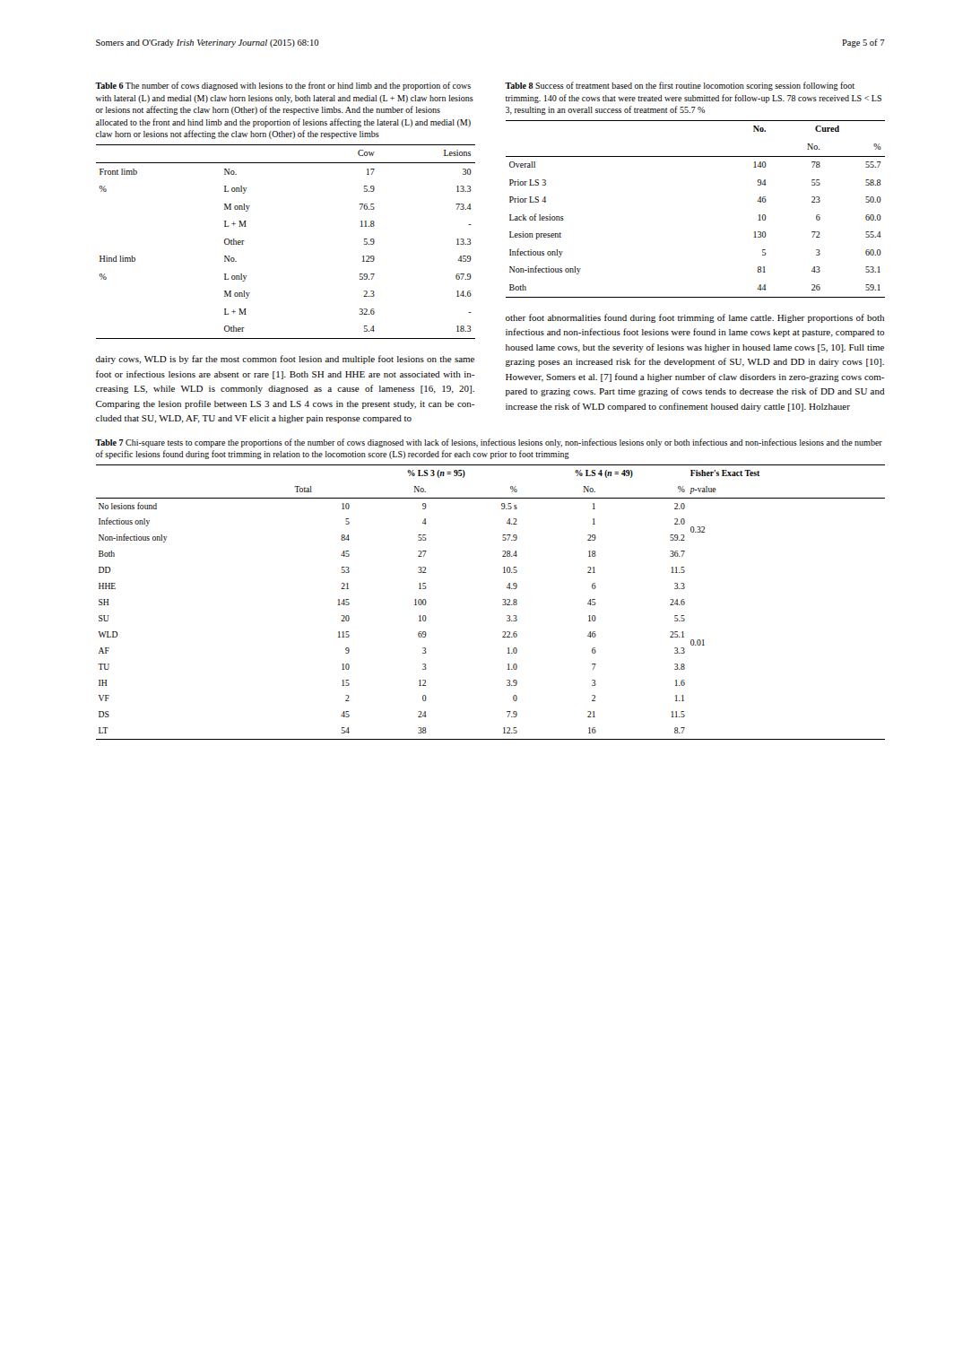Somers and O'Grady Irish Veterinary Journal (2015) 68:10
Page 5 of 7
Table 6 The number of cows diagnosed with lesions to the front or hind limb and the proportion of cows with lateral (L) and medial (M) claw horn lesions only, both lateral and medial (L + M) claw horn lesions or lesions not affecting the claw horn (Other) of the respective limbs. And the number of lesions allocated to the front and hind limb and the proportion of lesions affecting the lateral (L) and medial (M) claw horn or lesions not affecting the claw horn (Other) of the respective limbs
| | | Cow | Lesions |
| --- | --- | --- | --- |
| Front limb | No. | 17 | 30 |
| % | L only | 5.9 | 13.3 |
| | M only | 76.5 | 73.4 |
| | L + M | 11.8 | - |
| | Other | 5.9 | 13.3 |
| Hind limb | No. | 129 | 459 |
| % | L only | 59.7 | 67.9 |
| | M only | 2.3 | 14.6 |
| | L + M | 32.6 | - |
| | Other | 5.4 | 18.3 |
dairy cows, WLD is by far the most common foot lesion and multiple foot lesions on the same foot or infectious lesions are absent or rare [1]. Both SH and HHE are not associated with increasing LS, while WLD is commonly diagnosed as a cause of lameness [16, 19, 20]. Comparing the lesion profile between LS 3 and LS 4 cows in the present study, it can be concluded that SU, WLD, AF, TU and VF elicit a higher pain response compared to
Table 8 Success of treatment based on the first routine locomotion scoring session following foot trimming. 140 of the cows that were treated were submitted for follow-up LS. 78 cows received LS < LS 3, resulting in an overall success of treatment of 55.7 %
| | No. | Cured |
| --- | --- | --- |
| | | No. | % |
| Overall | 140 | 78 | 55.7 |
| Prior LS 3 | 94 | 55 | 58.8 |
| Prior LS 4 | 46 | 23 | 50.0 |
| Lack of lesions | 10 | 6 | 60.0 |
| Lesion present | 130 | 72 | 55.4 |
| Infectious only | 5 | 3 | 60.0 |
| Non-infectious only | 81 | 43 | 53.1 |
| Both | 44 | 26 | 59.1 |
other foot abnormalities found during foot trimming of lame cattle. Higher proportions of both infectious and non-infectious foot lesions were found in lame cows kept at pasture, compared to housed lame cows, but the severity of lesions was higher in housed lame cows [5, 10]. Full time grazing poses an increased risk for the development of SU, WLD and DD in dairy cows [10]. However, Somers et al. [7] found a higher number of claw disorders in zero-grazing cows compared to grazing cows. Part time grazing of cows tends to decrease the risk of DD and SU and increase the risk of WLD compared to confinement housed dairy cattle [10]. Holzhauer
Table 7 Chi-square tests to compare the proportions of the number of cows diagnosed with lack of lesions, infectious lesions only, non-infectious lesions only or both infectious and non-infectious lesions and the number of specific lesions found during foot trimming in relation to the locomotion score (LS) recorded for each cow prior to foot trimming
| | | % LS 3 ( n = 95) | % LS 4 ( n = 49) | Fisher's Exact Test |
| --- | --- | --- | --- | --- |
| | Total | No. | % | No. | % | p -value |
| No lesions found | 10 | 9 | 9.5 s | 1 | 2.0 | 0.32 |
| Infectious only | 5 | 4 | 4.2 | 1 | 2.0 |
| Non-infectious only | 84 | 55 | 57.9 | 29 | 59.2 |
| Both | 45 | 27 | 28.4 | 18 | 36.7 |
| DD | 53 | 32 | 10.5 | 21 | 11.5 | 0.01 |
| HHE | 21 | 15 | 4.9 | 6 | 3.3 |
| SH | 145 | 100 | 32.8 | 45 | 24.6 |
| SU | 20 | 10 | 3.3 | 10 | 5.5 |
| WLD | 115 | 69 | 22.6 | 46 | 25.1 |
| AF | 9 | 3 | 1.0 | 6 | 3.3 |
| TU | 10 | 3 | 1.0 | 7 | 3.8 |
| IH | 15 | 12 | 3.9 | 3 | 1.6 |
| VF | 2 | 0 | 0 | 2 | 1.1 |
| DS | 45 | 24 | 7.9 | 21 | 11.5 |
| LT | 54 | 38 | 12.5 | 16 | 8.7 | |